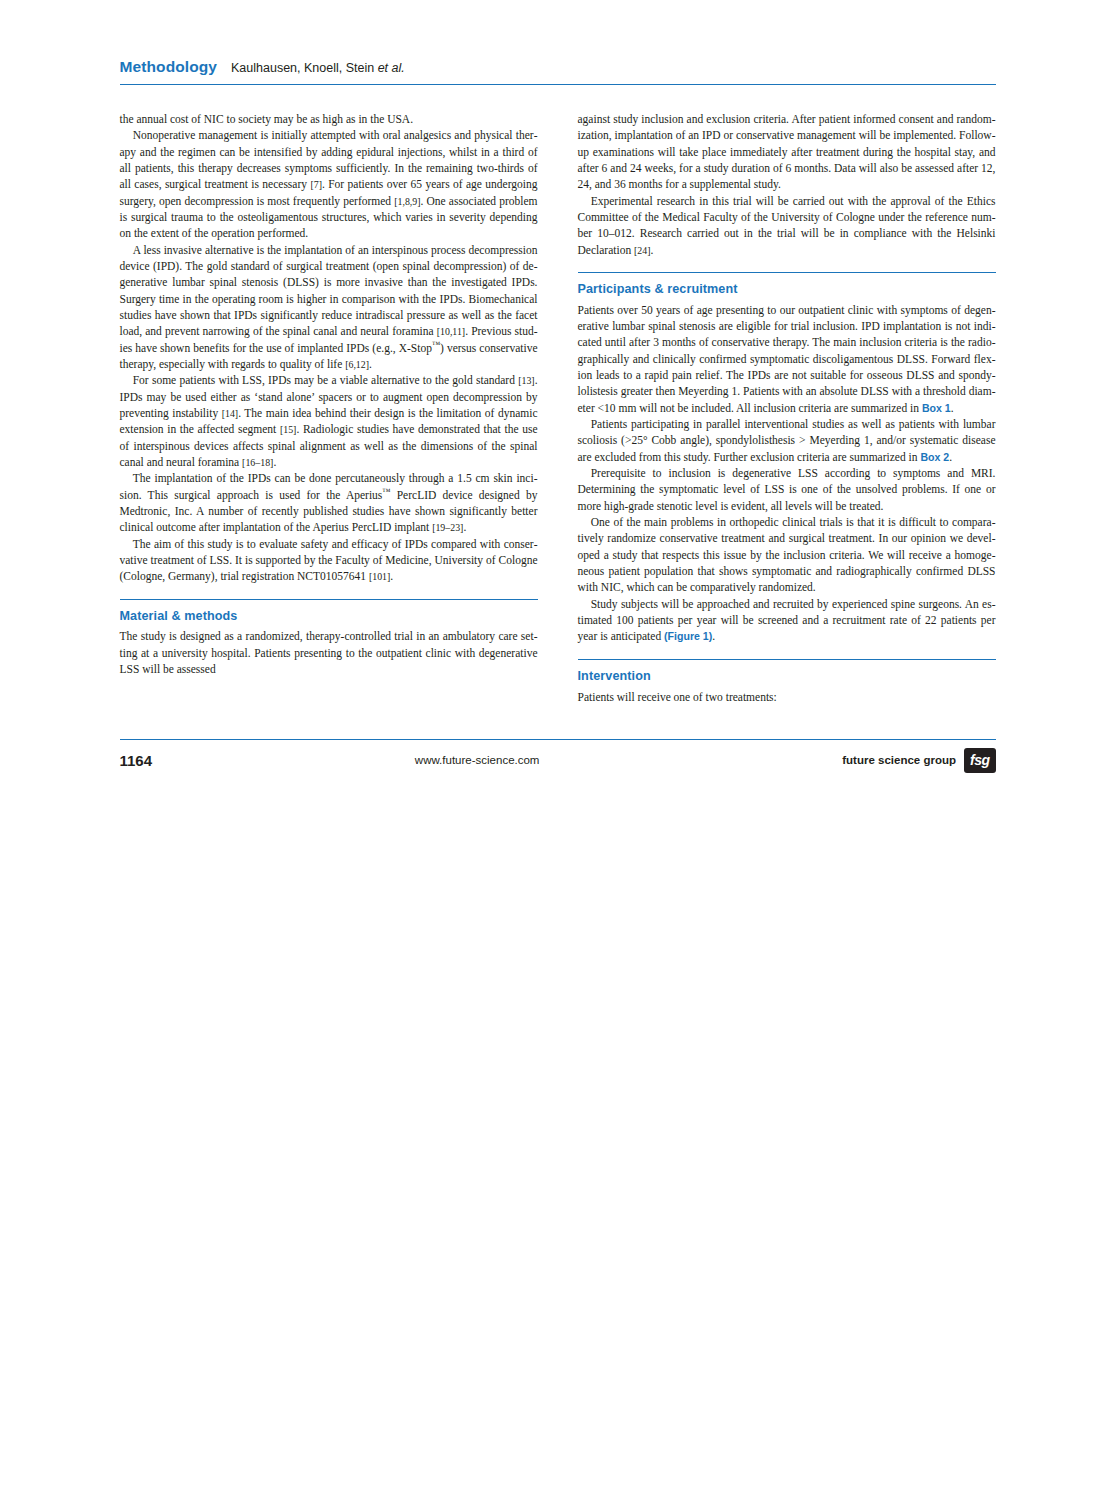Methodology Kaulhausen, Knoell, Stein et al.
the annual cost of NIC to society may be as high as in the USA.
Nonoperative management is initially attempted with oral analgesics and physical therapy and the regimen can be intensified by adding epidural injections, whilst in a third of all patients, this therapy decreases symptoms sufficiently. In the remaining two-thirds of all cases, surgical treatment is necessary [7]. For patients over 65 years of age undergoing surgery, open decompression is most frequently performed [1,8,9]. One associated problem is surgical trauma to the osteoligamentous structures, which varies in severity depending on the extent of the operation performed.
A less invasive alternative is the implantation of an interspinous process decompression device (IPD). The gold standard of surgical treatment (open spinal decompression) of degenerative lumbar spinal stenosis (DLSS) is more invasive than the investigated IPDs. Surgery time in the operating room is higher in comparison with the IPDs. Biomechanical studies have shown that IPDs significantly reduce intradiscal pressure as well as the facet load, and prevent narrowing of the spinal canal and neural foramina [10,11]. Previous studies have shown benefits for the use of implanted IPDs (e.g., X-Stop™) versus conservative therapy, especially with regards to quality of life [6,12].
For some patients with LSS, IPDs may be a viable alternative to the gold standard [13]. IPDs may be used either as ‘stand alone’ spacers or to augment open decompression by preventing instability [14]. The main idea behind their design is the limitation of dynamic extension in the affected segment [15]. Radiologic studies have demonstrated that the use of interspinous devices affects spinal alignment as well as the dimensions of the spinal canal and neural foramina [16–18].
The implantation of the IPDs can be done percutaneously through a 1.5 cm skin incision. This surgical approach is used for the Aperius™ PercLID device designed by Medtronic, Inc. A number of recently published studies have shown significantly better clinical outcome after implantation of the Aperius PercLID implant [19–23].
The aim of this study is to evaluate safety and efficacy of IPDs compared with conservative treatment of LSS. It is supported by the Faculty of Medicine, University of Cologne (Cologne, Germany), trial registration NCT01057641 [101].
Material & methods
The study is designed as a randomized, therapy-controlled trial in an ambulatory care setting at a university hospital. Patients presenting to the outpatient clinic with degenerative LSS will be assessed
against study inclusion and exclusion criteria. After patient informed consent and randomization, implantation of an IPD or conservative management will be implemented. Follow-up examinations will take place immediately after treatment during the hospital stay, and after 6 and 24 weeks, for a study duration of 6 months. Data will also be assessed after 12, 24, and 36 months for a supplemental study.
Experimental research in this trial will be carried out with the approval of the Ethics Committee of the Medical Faculty of the University of Cologne under the reference number 10–012. Research carried out in the trial will be in compliance with the Helsinki Declaration [24].
Participants & recruitment
Patients over 50 years of age presenting to our outpatient clinic with symptoms of degenerative lumbar spinal stenosis are eligible for trial inclusion. IPD implantation is not indicated until after 3 months of conservative therapy. The main inclusion criteria is the radiographically and clinically confirmed symptomatic discoligamentous DLSS. Forward flexion leads to a rapid pain relief. The IPDs are not suitable for osseous DLSS and spondylolistesis greater then Meyerding 1. Patients with an absolute DLSS with a threshold diameter <10 mm will not be included. All inclusion criteria are summarized in Box 1.
Patients participating in parallel interventional studies as well as patients with lumbar scoliosis (>25° Cobb angle), spondylolisthesis > Meyerding 1, and/or systematic disease are excluded from this study. Further exclusion criteria are summarized in Box 2.
Prerequisite to inclusion is degenerative LSS according to symptoms and MRI. Determining the symptomatic level of LSS is one of the unsolved problems. If one or more high-grade stenotic level is evident, all levels will be treated.
One of the main problems in orthopedic clinical trials is that it is difficult to comparatively randomize conservative treatment and surgical treatment. In our opinion we developed a study that respects this issue by the inclusion criteria. We will receive a homogeneous patient population that shows symptomatic and radiographically confirmed DLSS with NIC, which can be comparatively randomized.
Study subjects will be approached and recruited by experienced spine surgeons. An estimated 100 patients per year will be screened and a recruitment rate of 22 patients per year is anticipated (Figure 1).
Intervention
Patients will receive one of two treatments:
1164
www.future-science.com
future science group fsg